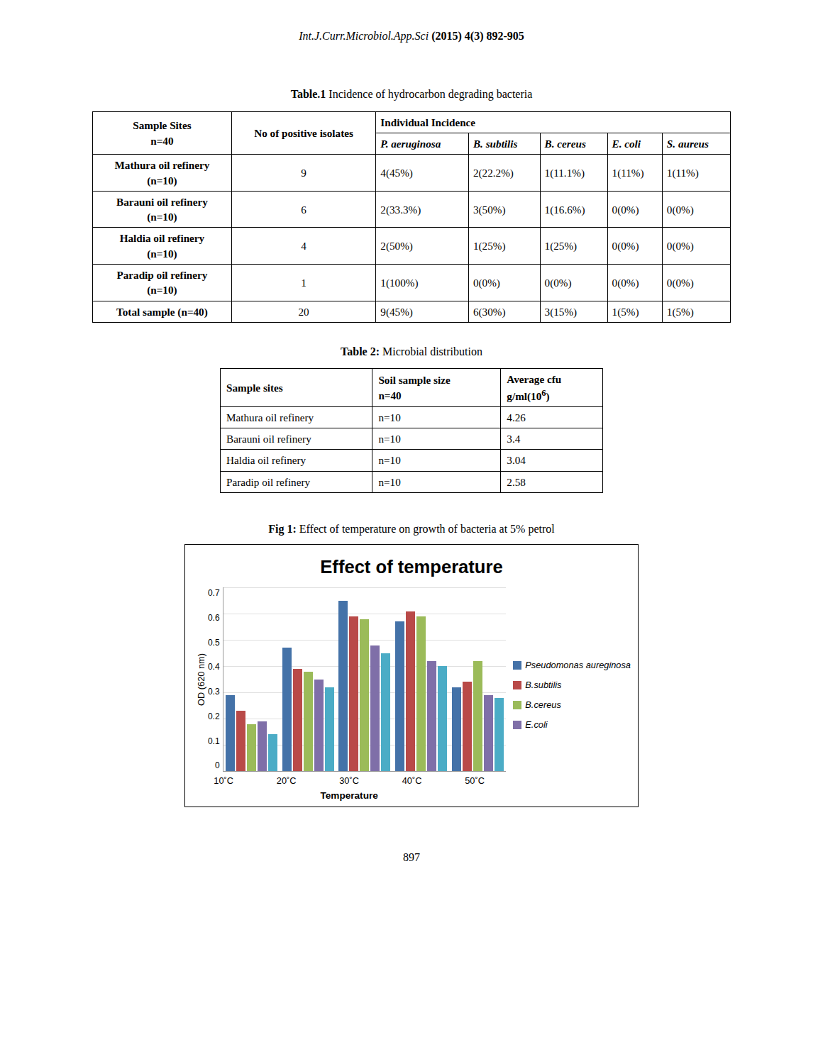Int.J.Curr.Microbiol.App.Sci (2015) 4(3) 892-905
Table.1 Incidence of hydrocarbon degrading bacteria
| Sample Sites n=40 | No of positive isolates | Individual Incidence |
| --- | --- | --- |
| P. aeruginosa | B. subtilis | B. cereus | E. coli | S. aureus |
| Mathura oil refinery (n=10) | 9 | 4(45%) | 2(22.2%) | 1(11.1%) | 1(11%) | 1(11%) |
| Barauni oil refinery (n=10) | 6 | 2(33.3%) | 3(50%) | 1(16.6%) | 0(0%) | 0(0%) |
| Haldia oil refinery (n=10) | 4 | 2(50%) | 1(25%) | 1(25%) | 0(0%) | 0(0%) |
| Paradip oil refinery (n=10) | 1 | 1(100%) | 0(0%) | 0(0%) | 0(0%) | 0(0%) |
| Total sample (n=40) | 20 | 9(45%) | 6(30%) | 3(15%) | 1(5%) | 1(5%) |
Table 2: Microbial distribution
| Sample sites | Soil sample size n=40 | Average cfu g/ml(10 6 ) |
| --- | --- | --- |
| Mathura oil refinery | n=10 | 4.26 |
| Barauni oil refinery | n=10 | 3.4 |
| Haldia oil refinery | n=10 | 3.04 |
| Paradip oil refinery | n=10 | 2.58 |
Fig 1: Effect of temperature on growth of bacteria at 5% petrol
Effect of temperature
OD (620 nm)
0.7 0.6 0.5 0.4 0.3 0.2 0.1 0
10˚C 20˚C 30˚C 40˚C 50˚C
Temperature
Pseudomonas aureginosa
B.subtilis
B.cereus
E.coli
897